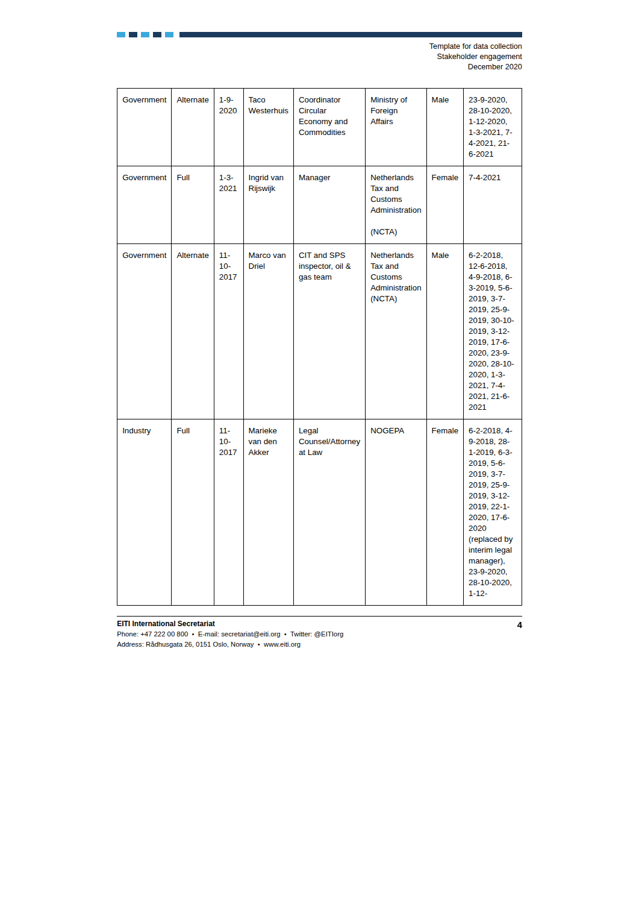Template for data collection
Stakeholder engagement
December 2020
| Government | Alternate | 1-9-2020 | Taco Westerhuis | Coordinator Circular Economy and Commodities | Ministry of Foreign Affairs | Male | 23-9-2020, 28-10-2020, 1-12-2020, 1-3-2021, 7-4-2021, 21-6-2021 |
| Government | Full | 1-3-2021 | Ingrid van Rijswijk | Manager | Netherlands Tax and Customs Administration (NCTA) | Female | 7-4-2021 |
| Government | Alternate | 11-10-2017 | Marco van Driel | CIT and SPS inspector, oil & gas team | Netherlands Tax and Customs Administration (NCTA) | Male | 6-2-2018, 12-6-2018, 4-9-2018, 6-3-2019, 5-6-2019, 3-7-2019, 25-9-2019, 30-10-2019, 3-12-2019, 17-6-2020, 23-9-2020, 28-10-2020, 1-3-2021, 7-4-2021, 21-6-2021 |
| Industry | Full | 11-10-2017 | Marieke van den Akker | Legal Counsel/Attorney at Law | NOGEPA | Female | 6-2-2018, 4-9-2018, 28-1-2019, 6-3-2019, 5-6-2019, 3-7-2019, 25-9-2019, 3-12-2019, 22-1-2020, 17-6-2020 (replaced by interim legal manager), 23-9-2020, 28-10-2020, 1-12- |
4
EITI International Secretariat
Phone: +47 222 00 800 • E-mail: secretariat@eiti.org • Twitter: @EITIorg
Address: Rådhusgata 26, 0151 Oslo, Norway • www.eiti.org